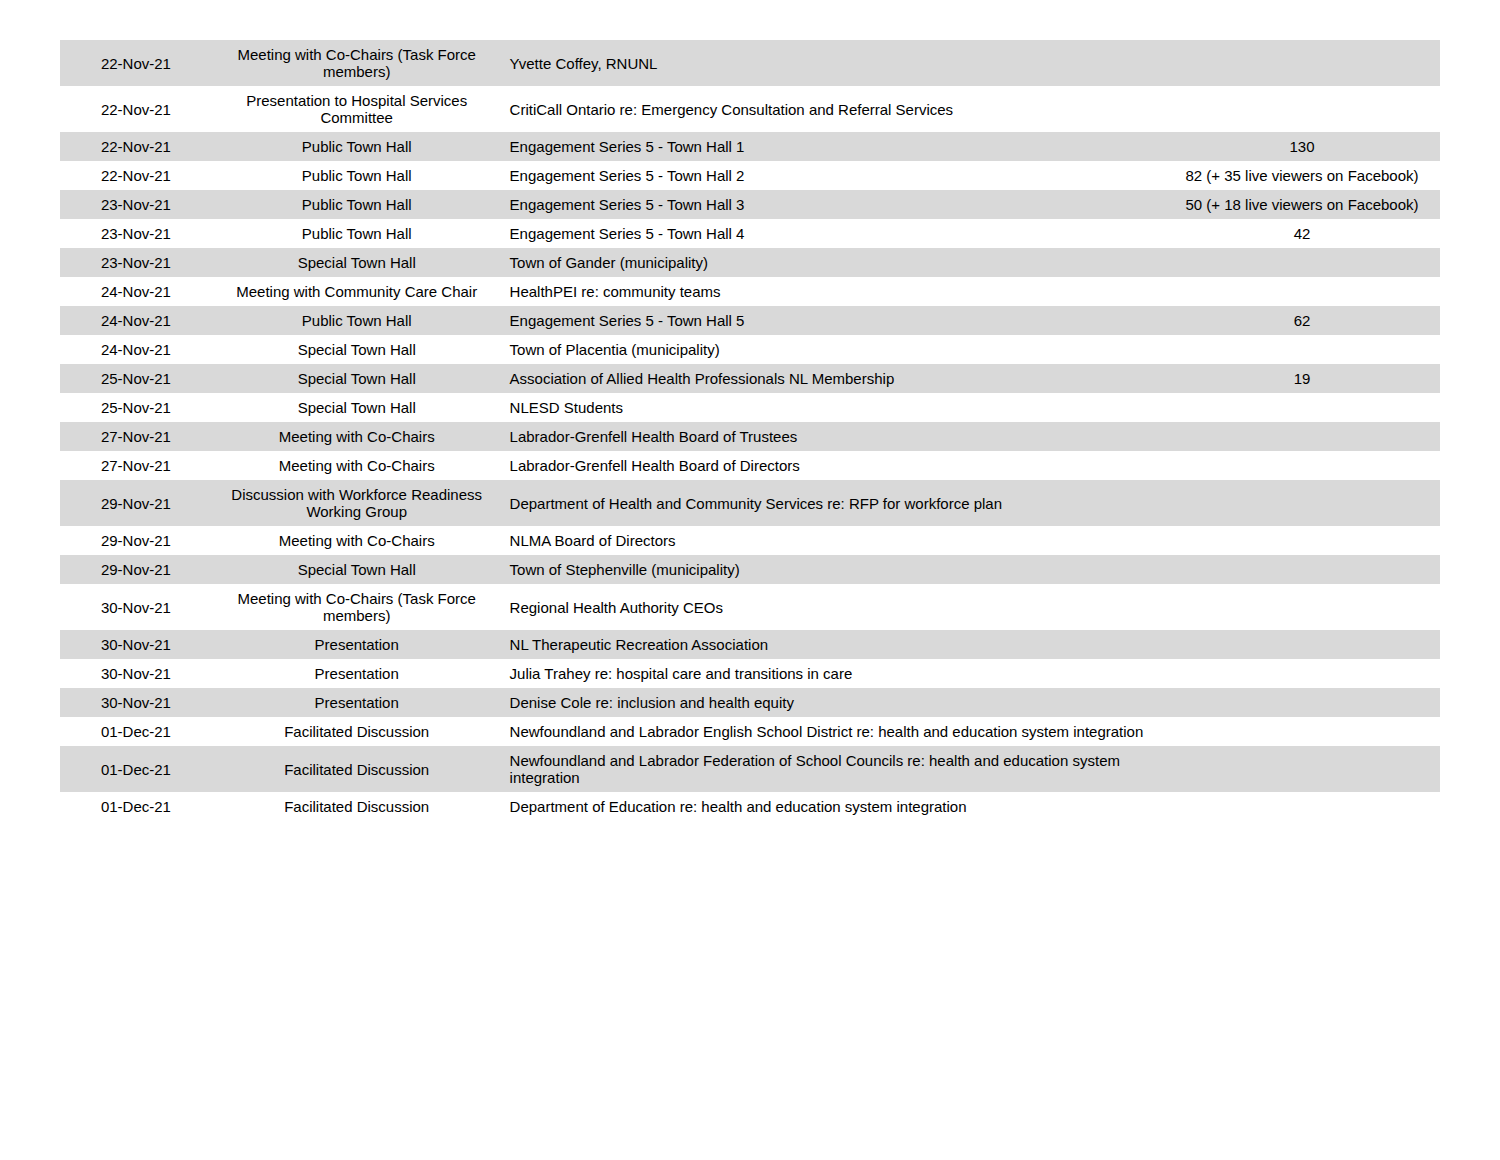| 22-Nov-21 | Meeting with Co-Chairs (Task Force members) | Yvette Coffey, RNUNL | |
| 22-Nov-21 | Presentation to Hospital Services Committee | CritiCall Ontario re: Emergency Consultation and Referral Services | |
| 22-Nov-21 | Public Town Hall | Engagement Series 5 - Town Hall 1 | 130 |
| 22-Nov-21 | Public Town Hall | Engagement Series 5 - Town Hall 2 | 82 (+ 35 live viewers on Facebook) |
| 23-Nov-21 | Public Town Hall | Engagement Series 5 - Town Hall 3 | 50 (+ 18 live viewers on Facebook) |
| 23-Nov-21 | Public Town Hall | Engagement Series 5 - Town Hall 4 | 42 |
| 23-Nov-21 | Special Town Hall | Town of Gander (municipality) | |
| 24-Nov-21 | Meeting with Community Care Chair | HealthPEI re: community teams | |
| 24-Nov-21 | Public Town Hall | Engagement Series 5 - Town Hall 5 | 62 |
| 24-Nov-21 | Special Town Hall | Town of Placentia (municipality) | |
| 25-Nov-21 | Special Town Hall | Association of Allied Health Professionals NL Membership | 19 |
| 25-Nov-21 | Special Town Hall | NLESD Students | |
| 27-Nov-21 | Meeting with Co-Chairs | Labrador-Grenfell Health Board of Trustees | |
| 27-Nov-21 | Meeting with Co-Chairs | Labrador-Grenfell Health Board of Directors | |
| 29-Nov-21 | Discussion with Workforce Readiness Working Group | Department of Health and Community Services re: RFP for workforce plan | |
| 29-Nov-21 | Meeting with Co-Chairs | NLMA Board of Directors | |
| 29-Nov-21 | Special Town Hall | Town of Stephenville (municipality) | |
| 30-Nov-21 | Meeting with Co-Chairs (Task Force members) | Regional Health Authority CEOs | |
| 30-Nov-21 | Presentation | NL Therapeutic Recreation Association | |
| 30-Nov-21 | Presentation | Julia Trahey re: hospital care and transitions in care | |
| 30-Nov-21 | Presentation | Denise Cole re: inclusion and health equity | |
| 01-Dec-21 | Facilitated Discussion | Newfoundland and Labrador English School District re: health and education system integration | |
| 01-Dec-21 | Facilitated Discussion | Newfoundland and Labrador Federation of School Councils re: health and education system integration | |
| 01-Dec-21 | Facilitated Discussion | Department of Education re: health and education system integration | |